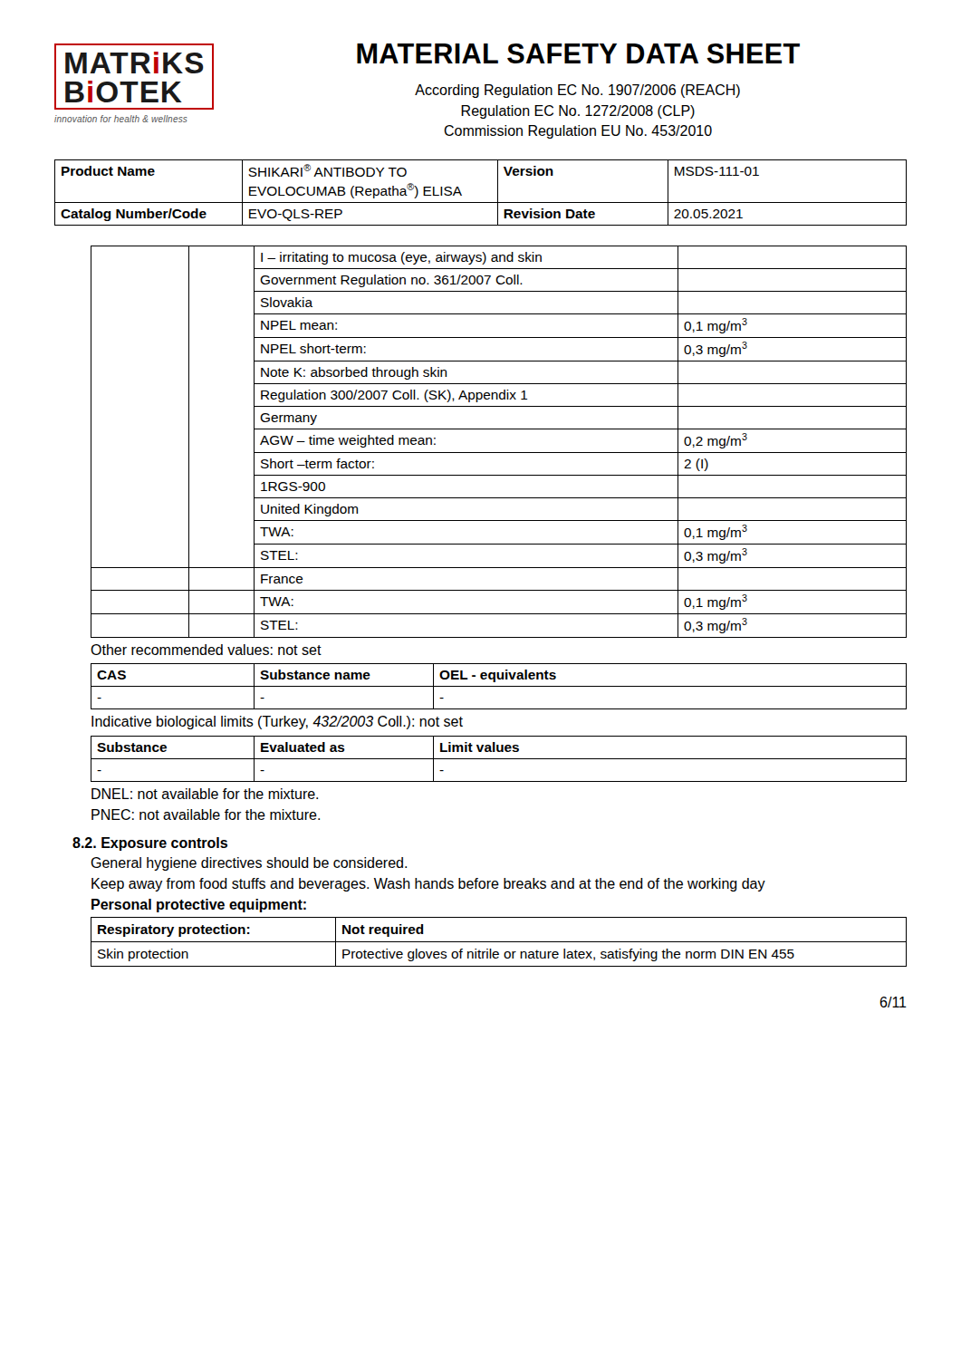MATRi KS
Bi OTEK
innovation for health & wellness
MATERIAL SAFETY DATA SHEET
According Regulation EC No. 1907/2006 (REACH)
Regulation EC No. 1272/2008 (CLP)
Commission Regulation EU No. 453/2010
| Product Name | SHIKARI ® ANTIBODY TO EVOLOCUMAB (Repatha ® ) ELISA | Version | MSDS-111-01 |
| Catalog Number/Code | EVO-QLS-REP | Revision Date | 20.05.2021 |
| | | I – irritating to mucosa (eye, airways) and skin | |
| Government Regulation no. 361/2007 Coll. | |
| Slovakia | |
| NPEL mean: | 0,1 mg/m 3 |
| NPEL short-term: | 0,3 mg/m 3 |
| Note K: absorbed through skin | |
| Regulation 300/2007 Coll. (SK), Appendix 1 | |
| Germany | |
| AGW – time weighted mean: | 0,2 mg/m 3 |
| Short –term factor: | 2 (I) |
| 1RGS-900 | |
| United Kingdom | |
| TWA: | 0,1 mg/m 3 |
| STEL: | 0,3 mg/m 3 |
| | | France | |
| | | TWA: | 0,1 mg/m 3 |
| | | STEL: | 0,3 mg/m 3 |
Other recommended values: not set
| CAS | Substance name | OEL - equivalents |
| --- | --- | --- |
| - | - | - |
Indicative biological limits (Turkey, 432/2003 Coll.): not set
| Substance | Evaluated as | Limit values |
| --- | --- | --- |
| - | - | - |
DNEL: not available for the mixture.
PNEC: not available for the mixture.
8.2. Exposure controls
General hygiene directives should be considered.
Keep away from food stuffs and beverages. Wash hands before breaks and at the end of the working day
Personal protective equipment:
| Respiratory protection: | Not required |
| Skin protection | Protective gloves of nitrile or nature latex, satisfying the norm DIN EN 455 |
6/11